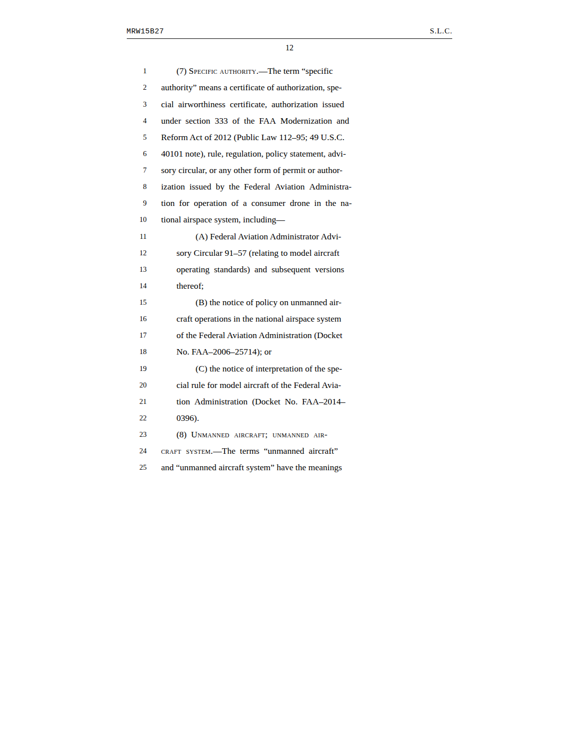MRW15B27 S.L.C.
12
| 1 | (7) Specific authority. —The term “specific |
| 2 | authority” means a certificate of authorization, spe- |
| 3 | cial airworthiness certificate, authorization issued |
| 4 | under section 333 of the FAA Modernization and |
| 5 | Reform Act of 2012 (Public Law 112–95; 49 U.S.C. |
| 6 | 40101 note), rule, regulation, policy statement, advi- |
| 7 | sory circular, or any other form of permit or author- |
| 8 | ization issued by the Federal Aviation Administra- |
| 9 | tion for operation of a consumer drone in the na- |
| 10 | tional airspace system, including— |
| 11 | (A) Federal Aviation Administrator Advi- |
| 12 | sory Circular 91–57 (relating to model aircraft |
| 13 | operating standards) and subsequent versions |
| 14 | thereof; |
| 15 | (B) the notice of policy on unmanned air- |
| 16 | craft operations in the national airspace system |
| 17 | of the Federal Aviation Administration (Docket |
| 18 | No. FAA–2006–25714); or |
| 19 | (C) the notice of interpretation of the spe- |
| 20 | cial rule for model aircraft of the Federal Avia- |
| 21 | tion Administration (Docket No. FAA–2014– |
| 22 | 0396). |
| 23 | (8) Unmanned aircraft; unmanned air- |
| 24 | craft system. —The terms “unmanned aircraft” |
| 25 | and “unmanned aircraft system” have the meanings |